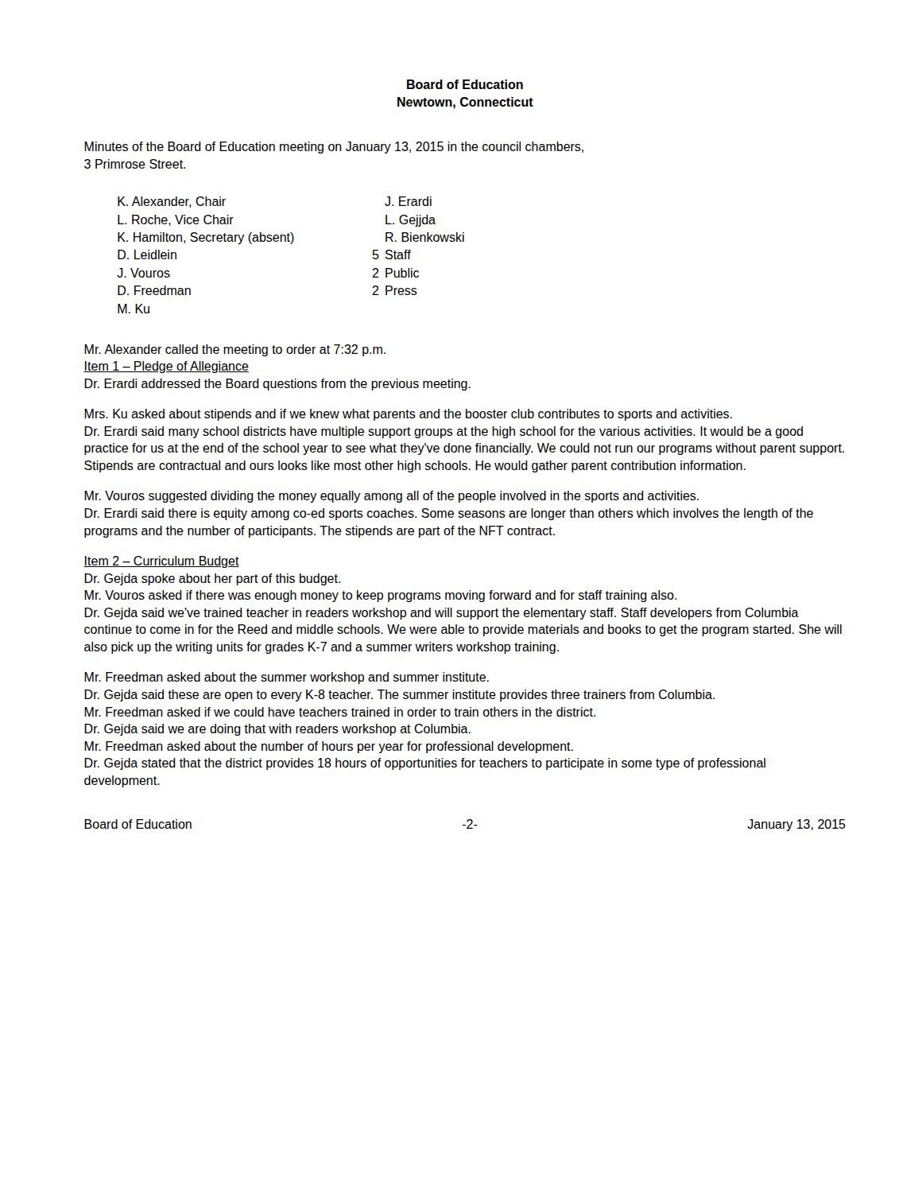Board of Education
Newtown, Connecticut
Minutes of the Board of Education meeting on January 13, 2015 in the council chambers,
3 Primrose Street.
| K. Alexander, Chair | | J. Erardi |
| L. Roche, Vice Chair | | L. Gejjda |
| K. Hamilton, Secretary (absent) | | R. Bienkowski |
| D. Leidlein | 5 | Staff |
| J. Vouros | 2 | Public |
| D. Freedman | 2 | Press |
| M. Ku | | |
Mr. Alexander called the meeting to order at 7:32 p.m.
Item 1 – Pledge of Allegiance
Dr. Erardi addressed the Board questions from the previous meeting.
Mrs. Ku asked about stipends and if we knew what parents and the booster club contributes to sports and activities.
Dr. Erardi said many school districts have multiple support groups at the high school for the various activities. It would be a good practice for us at the end of the school year to see what they've done financially. We could not run our programs without parent support. Stipends are contractual and ours looks like most other high schools. He would gather parent contribution information.
Mr. Vouros suggested dividing the money equally among all of the people involved in the sports and activities.
Dr. Erardi said there is equity among co-ed sports coaches. Some seasons are longer than others which involves the length of the programs and the number of participants. The stipends are part of the NFT contract.
Item 2 – Curriculum Budget
Dr. Gejda spoke about her part of this budget.
Mr. Vouros asked if there was enough money to keep programs moving forward and for staff training also.
Dr. Gejda said we've trained teacher in readers workshop and will support the elementary staff. Staff developers from Columbia continue to come in for the Reed and middle schools. We were able to provide materials and books to get the program started. She will also pick up the writing units for grades K-7 and a summer writers workshop training.
Mr. Freedman asked about the summer workshop and summer institute.
Dr. Gejda said these are open to every K-8 teacher. The summer institute provides three trainers from Columbia.
Mr. Freedman asked if we could have teachers trained in order to train others in the district.
Dr. Gejda said we are doing that with readers workshop at Columbia.
Mr. Freedman asked about the number of hours per year for professional development.
Dr. Gejda stated that the district provides 18 hours of opportunities for teachers to participate in some type of professional development.
Board of Education
-2-
January 13, 2015